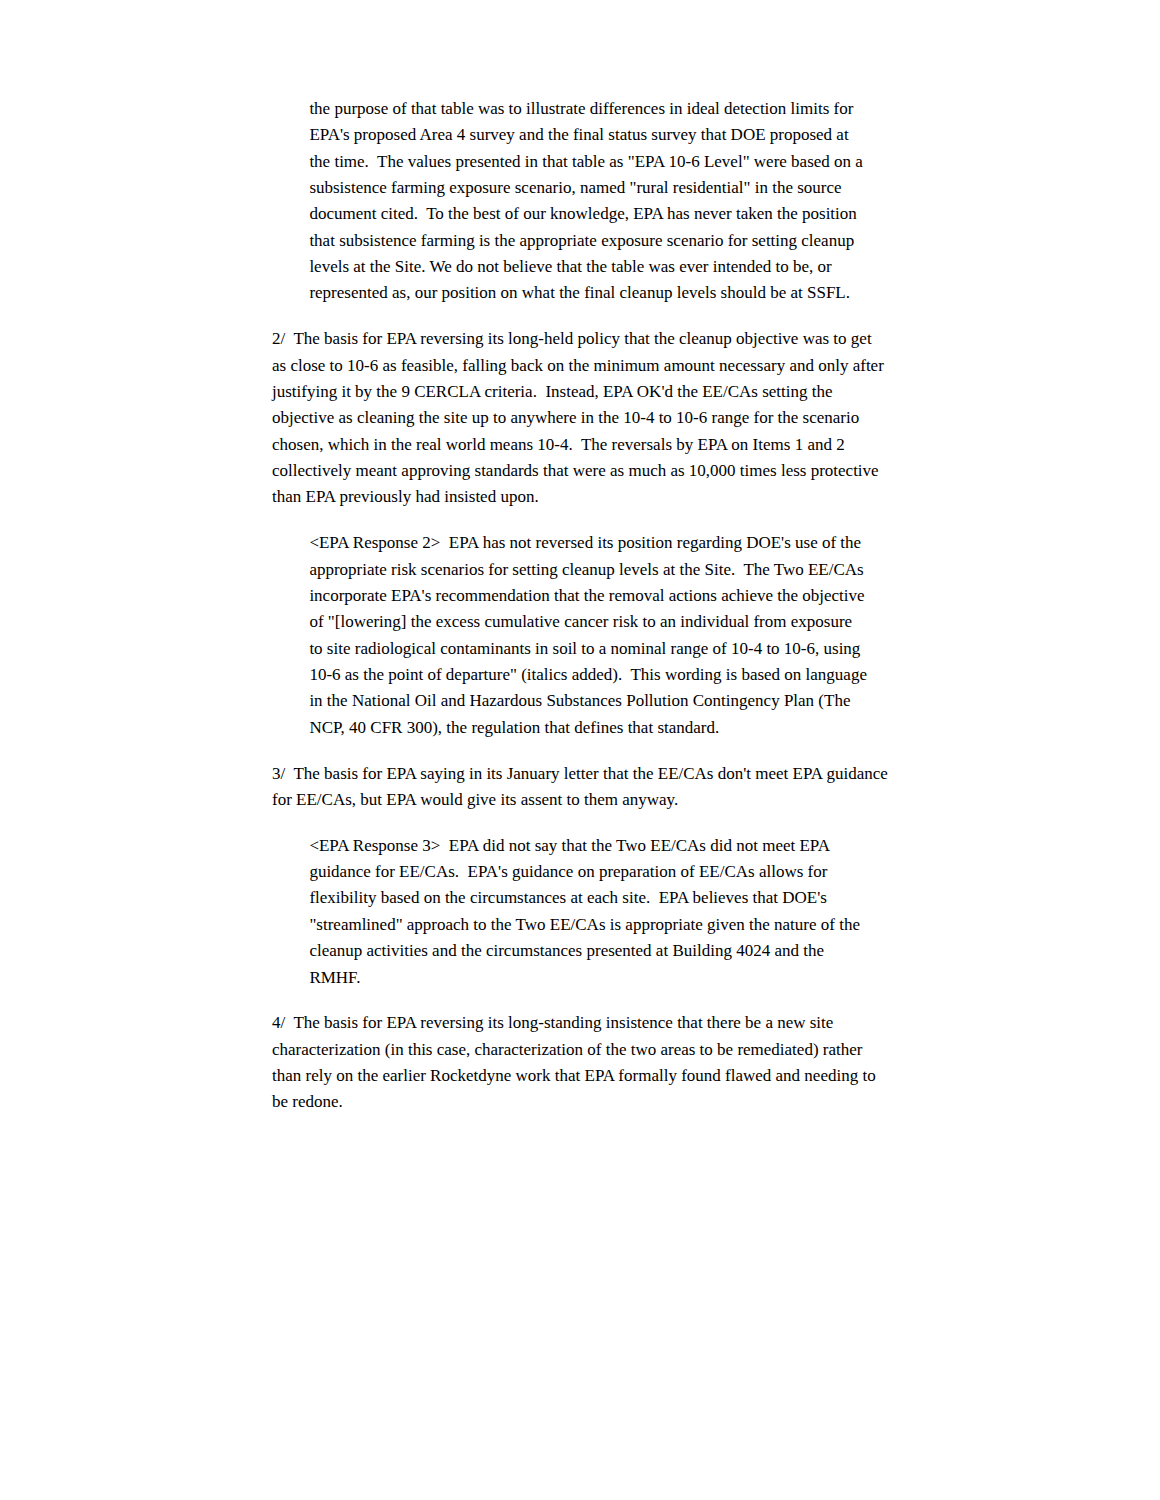the purpose of that table was to illustrate differences in ideal detection limits for EPA's proposed Area 4 survey and the final status survey that DOE proposed at the time. The values presented in that table as "EPA 10-6 Level" were based on a subsistence farming exposure scenario, named "rural residential" in the source document cited. To the best of our knowledge, EPA has never taken the position that subsistence farming is the appropriate exposure scenario for setting cleanup levels at the Site. We do not believe that the table was ever intended to be, or represented as, our position on what the final cleanup levels should be at SSFL.
2/ The basis for EPA reversing its long-held policy that the cleanup objective was to get as close to 10-6 as feasible, falling back on the minimum amount necessary and only after justifying it by the 9 CERCLA criteria. Instead, EPA OK'd the EE/CAs setting the objective as cleaning the site up to anywhere in the 10-4 to 10-6 range for the scenario chosen, which in the real world means 10-4. The reversals by EPA on Items 1 and 2 collectively meant approving standards that were as much as 10,000 times less protective than EPA previously had insisted upon.
<EPA Response 2> EPA has not reversed its position regarding DOE's use of the appropriate risk scenarios for setting cleanup levels at the Site. The Two EE/CAs incorporate EPA's recommendation that the removal actions achieve the objective of "[lowering] the excess cumulative cancer risk to an individual from exposure to site radiological contaminants in soil to a nominal range of 10-4 to 10-6, using 10-6 as the point of departure" (italics added). This wording is based on language in the National Oil and Hazardous Substances Pollution Contingency Plan (The NCP, 40 CFR 300), the regulation that defines that standard.
3/ The basis for EPA saying in its January letter that the EE/CAs don't meet EPA guidance for EE/CAs, but EPA would give its assent to them anyway.
<EPA Response 3> EPA did not say that the Two EE/CAs did not meet EPA guidance for EE/CAs. EPA's guidance on preparation of EE/CAs allows for flexibility based on the circumstances at each site. EPA believes that DOE's "streamlined" approach to the Two EE/CAs is appropriate given the nature of the cleanup activities and the circumstances presented at Building 4024 and the RMHF.
4/ The basis for EPA reversing its long-standing insistence that there be a new site characterization (in this case, characterization of the two areas to be remediated) rather than rely on the earlier Rocketdyne work that EPA formally found flawed and needing to be redone.